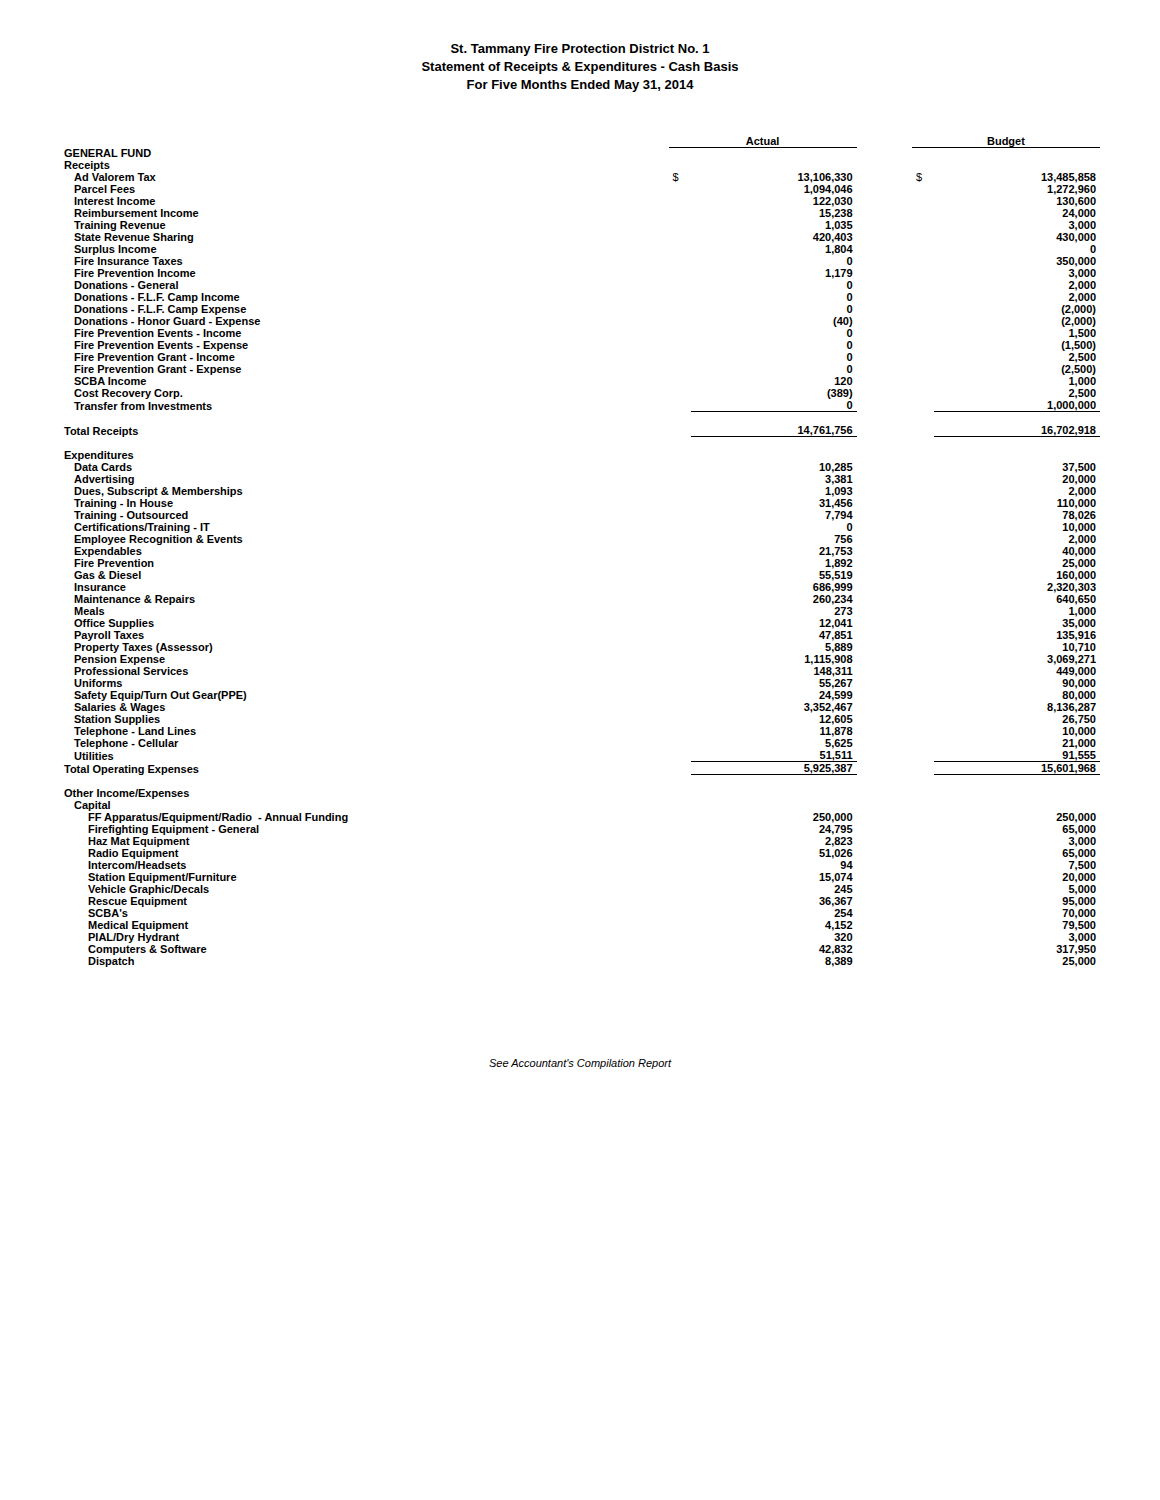St. Tammany Fire Protection District No. 1
Statement of Receipts & Expenditures - Cash Basis
For Five Months Ended May 31, 2014
| | Actual | | Budget |
| GENERAL FUND | | | | | |
| Receipts | | | | | |
| Ad Valorem Tax | $ | 13,106,330 | | $ | 13,485,858 |
| Parcel Fees | | 1,094,046 | | | 1,272,960 |
| Interest Income | | 122,030 | | | 130,600 |
| Reimbursement Income | | 15,238 | | | 24,000 |
| Training Revenue | | 1,035 | | | 3,000 |
| State Revenue Sharing | | 420,403 | | | 430,000 |
| Surplus Income | | 1,804 | | | 0 |
| Fire Insurance Taxes | | 0 | | | 350,000 |
| Fire Prevention Income | | 1,179 | | | 3,000 |
| Donations - General | | 0 | | | 2,000 |
| Donations - F.L.F. Camp Income | | 0 | | | 2,000 |
| Donations - F.L.F. Camp Expense | | 0 | | | (2,000) |
| Donations - Honor Guard - Expense | | (40) | | | (2,000) |
| Fire Prevention Events - Income | | 0 | | | 1,500 |
| Fire Prevention Events - Expense | | 0 | | | (1,500) |
| Fire Prevention Grant - Income | | 0 | | | 2,500 |
| Fire Prevention Grant - Expense | | 0 | | | (2,500) |
| SCBA Income | | 120 | | | 1,000 |
| Cost Recovery Corp. | | (389) | | | 2,500 |
| Transfer from Investments | | 0 | | | 1,000,000 |
| Total Receipts | | 14,761,756 | | | 16,702,918 |
| Expenditures | | | | | |
| Data Cards | | 10,285 | | | 37,500 |
| Advertising | | 3,381 | | | 20,000 |
| Dues, Subscript & Memberships | | 1,093 | | | 2,000 |
| Training - In House | | 31,456 | | | 110,000 |
| Training - Outsourced | | 7,794 | | | 78,026 |
| Certifications/Training - IT | | 0 | | | 10,000 |
| Employee Recognition & Events | | 756 | | | 2,000 |
| Expendables | | 21,753 | | | 40,000 |
| Fire Prevention | | 1,892 | | | 25,000 |
| Gas & Diesel | | 55,519 | | | 160,000 |
| Insurance | | 686,999 | | | 2,320,303 |
| Maintenance & Repairs | | 260,234 | | | 640,650 |
| Meals | | 273 | | | 1,000 |
| Office Supplies | | 12,041 | | | 35,000 |
| Payroll Taxes | | 47,851 | | | 135,916 |
| Property Taxes (Assessor) | | 5,889 | | | 10,710 |
| Pension Expense | | 1,115,908 | | | 3,069,271 |
| Professional Services | | 148,311 | | | 449,000 |
| Uniforms | | 55,267 | | | 90,000 |
| Safety Equip/Turn Out Gear(PPE) | | 24,599 | | | 80,000 |
| Salaries & Wages | | 3,352,467 | | | 8,136,287 |
| Station Supplies | | 12,605 | | | 26,750 |
| Telephone - Land Lines | | 11,878 | | | 10,000 |
| Telephone - Cellular | | 5,625 | | | 21,000 |
| Utilities | | 51,511 | | | 91,555 |
| Total Operating Expenses | | 5,925,387 | | | 15,601,968 |
| Other Income/Expenses | | | | | |
| Capital | | | | | |
| FF Apparatus/Equipment/Radio - Annual Funding | | 250,000 | | | 250,000 |
| Firefighting Equipment - General | | 24,795 | | | 65,000 |
| Haz Mat Equipment | | 2,823 | | | 3,000 |
| Radio Equipment | | 51,026 | | | 65,000 |
| Intercom/Headsets | | 94 | | | 7,500 |
| Station Equipment/Furniture | | 15,074 | | | 20,000 |
| Vehicle Graphic/Decals | | 245 | | | 5,000 |
| Rescue Equipment | | 36,367 | | | 95,000 |
| SCBA's | | 254 | | | 70,000 |
| Medical Equipment | | 4,152 | | | 79,500 |
| PIAL/Dry Hydrant | | 320 | | | 3,000 |
| Computers & Software | | 42,832 | | | 317,950 |
| Dispatch | | 8,389 | | | 25,000 |
See Accountant's Compilation Report